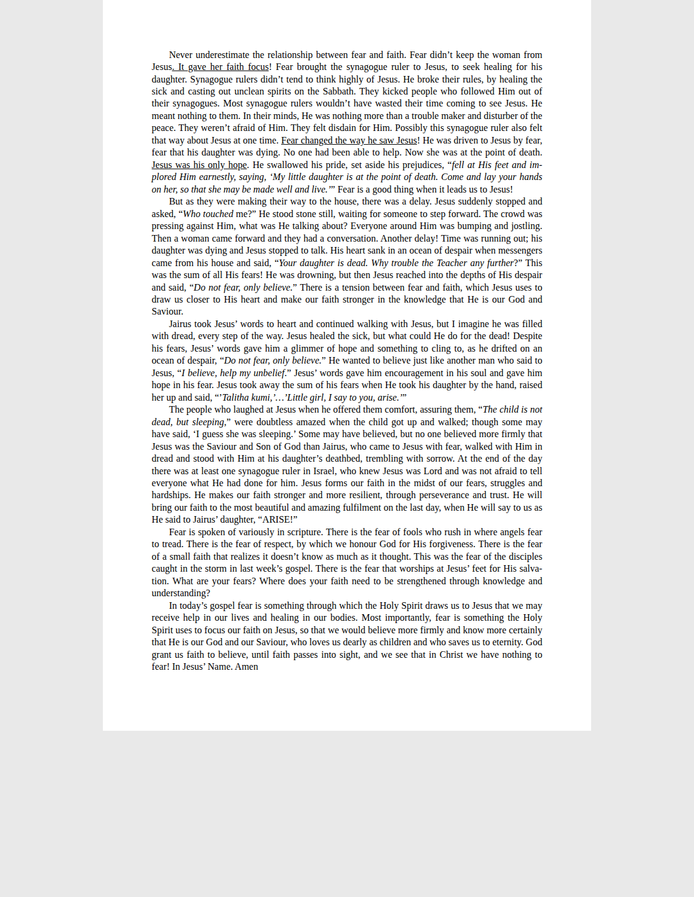Never underestimate the relationship between fear and faith. Fear didn’t keep the woman from Jesus. It gave her faith focus! Fear brought the synagogue ruler to Jesus, to seek healing for his daughter. Synagogue rulers didn’t tend to think highly of Jesus. He broke their rules, by healing the sick and casting out unclean spirits on the Sabbath. They kicked people who followed Him out of their synagogues. Most synagogue rulers wouldn’t have wasted their time coming to see Jesus. He meant nothing to them. In their minds, He was nothing more than a trouble maker and disturber of the peace. They weren’t afraid of Him. They felt disdain for Him. Possibly this synagogue ruler also felt that way about Jesus at one time. Fear changed the way he saw Jesus! He was driven to Jesus by fear, fear that his daughter was dying. No one had been able to help. Now she was at the point of death. Jesus was his only hope. He swallowed his pride, set aside his prejudices, “fell at His feet and implored Him earnestly, saying, ‘My little daughter is at the point of death. Come and lay your hands on her, so that she may be made well and live.’” Fear is a good thing when it leads us to Jesus!
But as they were making their way to the house, there was a delay. Jesus suddenly stopped and asked, “Who touched me?” He stood stone still, waiting for someone to step forward. The crowd was pressing against Him, what was He talking about? Everyone around Him was bumping and jostling. Then a woman came forward and they had a conversation. Another delay! Time was running out; his daughter was dying and Jesus stopped to talk. His heart sank in an ocean of despair when messengers came from his house and said, “Your daughter is dead. Why trouble the Teacher any further?” This was the sum of all His fears! He was drowning, but then Jesus reached into the depths of His despair and said, “Do not fear, only believe.” There is a tension between fear and faith, which Jesus uses to draw us closer to His heart and make our faith stronger in the knowledge that He is our God and Saviour.
Jairus took Jesus’ words to heart and continued walking with Jesus, but I imagine he was filled with dread, every step of the way. Jesus healed the sick, but what could He do for the dead! Despite his fears, Jesus’ words gave him a glimmer of hope and something to cling to, as he drifted on an ocean of despair, “Do not fear, only believe.” He wanted to believe just like another man who said to Jesus, “I believe, help my unbelief.” Jesus’ words gave him encouragement in his soul and gave him hope in his fear. Jesus took away the sum of his fears when He took his daughter by the hand, raised her up and said, “’Talitha kumi,’…’Little girl, I say to you, arise.’”
The people who laughed at Jesus when he offered them comfort, assuring them, “The child is not dead, but sleeping,” were doubtless amazed when the child got up and walked; though some may have said, ‘I guess she was sleeping.’ Some may have believed, but no one believed more firmly that Jesus was the Saviour and Son of God than Jairus, who came to Jesus with fear, walked with Him in dread and stood with Him at his daughter’s deathbed, trembling with sorrow. At the end of the day there was at least one synagogue ruler in Israel, who knew Jesus was Lord and was not afraid to tell everyone what He had done for him. Jesus forms our faith in the midst of our fears, struggles and hardships. He makes our faith stronger and more resilient, through perseverance and trust. He will bring our faith to the most beautiful and amazing fulfilment on the last day, when He will say to us as He said to Jairus’ daughter, “ARISE!”
Fear is spoken of variously in scripture. There is the fear of fools who rush in where angels fear to tread. There is the fear of respect, by which we honour God for His forgiveness. There is the fear of a small faith that realizes it doesn’t know as much as it thought. This was the fear of the disciples caught in the storm in last week’s gospel. There is the fear that worships at Jesus’ feet for His salvation. What are your fears? Where does your faith need to be strengthened through knowledge and understanding?
In today’s gospel fear is something through which the Holy Spirit draws us to Jesus that we may receive help in our lives and healing in our bodies. Most importantly, fear is something the Holy Spirit uses to focus our faith on Jesus, so that we would believe more firmly and know more certainly that He is our God and our Saviour, who loves us dearly as children and who saves us to eternity. God grant us faith to believe, until faith passes into sight, and we see that in Christ we have nothing to fear! In Jesus’ Name. Amen